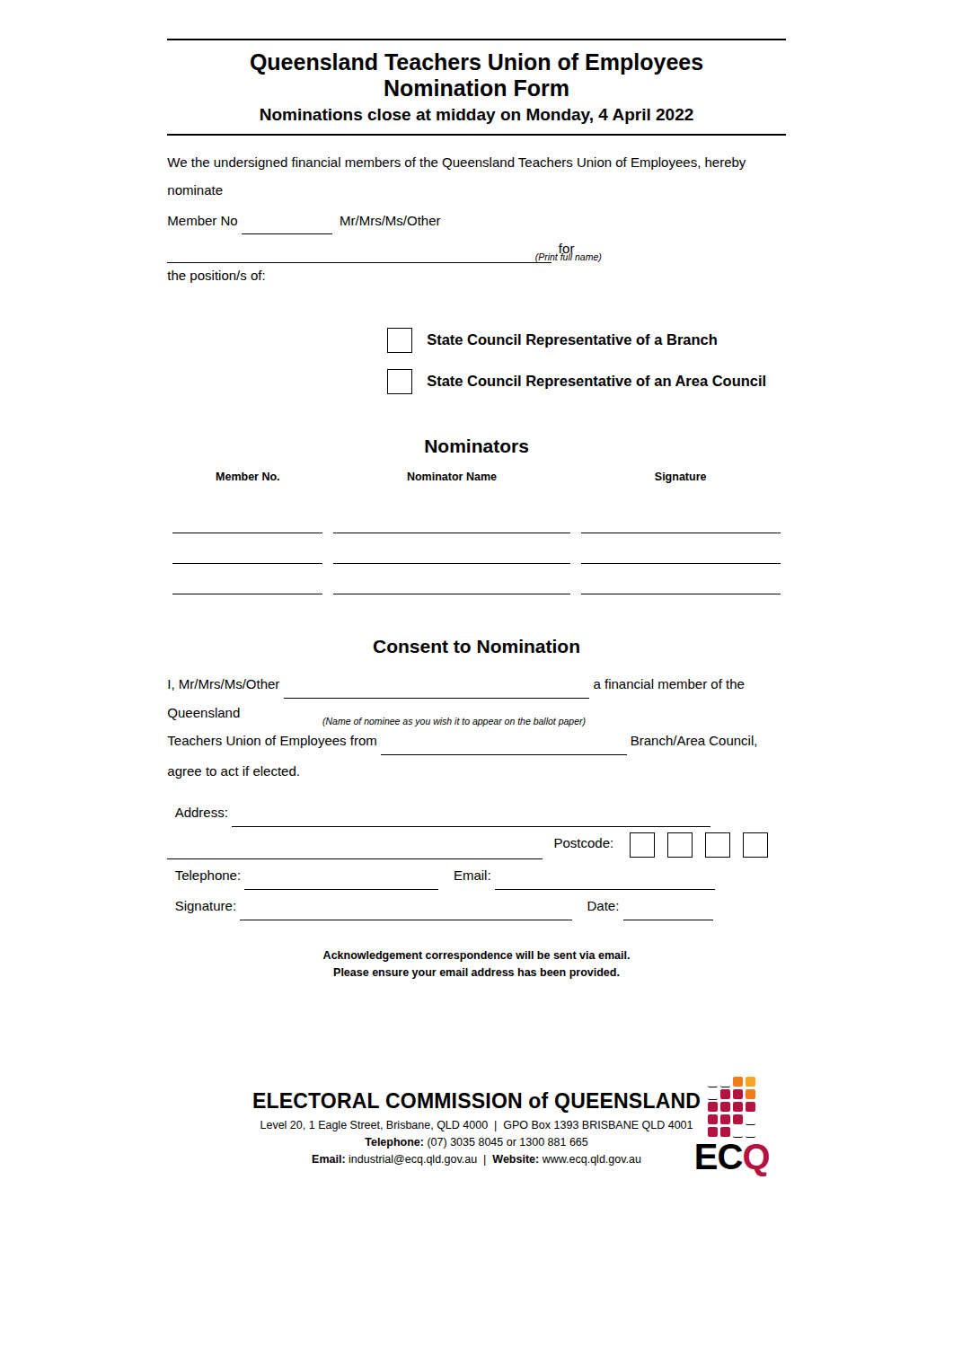Queensland Teachers Union of Employees
Nomination Form
Nominations close at midday on Monday, 4 April 2022
We the undersigned financial members of the Queensland Teachers Union of Employees, hereby nominate
Member No Mr/Mrs/Ms/Other for
(Print full name)
the position/s of:
State Council Representative of a Branch
State Council Representative of an Area Council
Nominators
| Member No. | Nominator Name | Signature |
| --- | --- | --- |
Consent to Nomination
I, Mr/Mrs/Ms/Other a financial member of the Queensland
(Name of nominee as you wish it to appear on the ballot paper)
Teachers Union of Employees from Branch/Area Council,
agree to act if elected.
Address:
Postcode:
Telephone: Email:
Signature: Date:
Acknowledgement correspondence will be sent via email.
Please ensure your email address has been provided.
ELECTORAL COMMISSION of QUEENSLAND
Level 20, 1 Eagle Street, Brisbane, QLD 4000 | GPO Box 1393 BRISBANE QLD 4001
Telephone: (07) 3035 8045 or 1300 881 665
Email: industrial@ecq.qld.gov.au | Website: www.ecq.qld.gov.au
ECQ